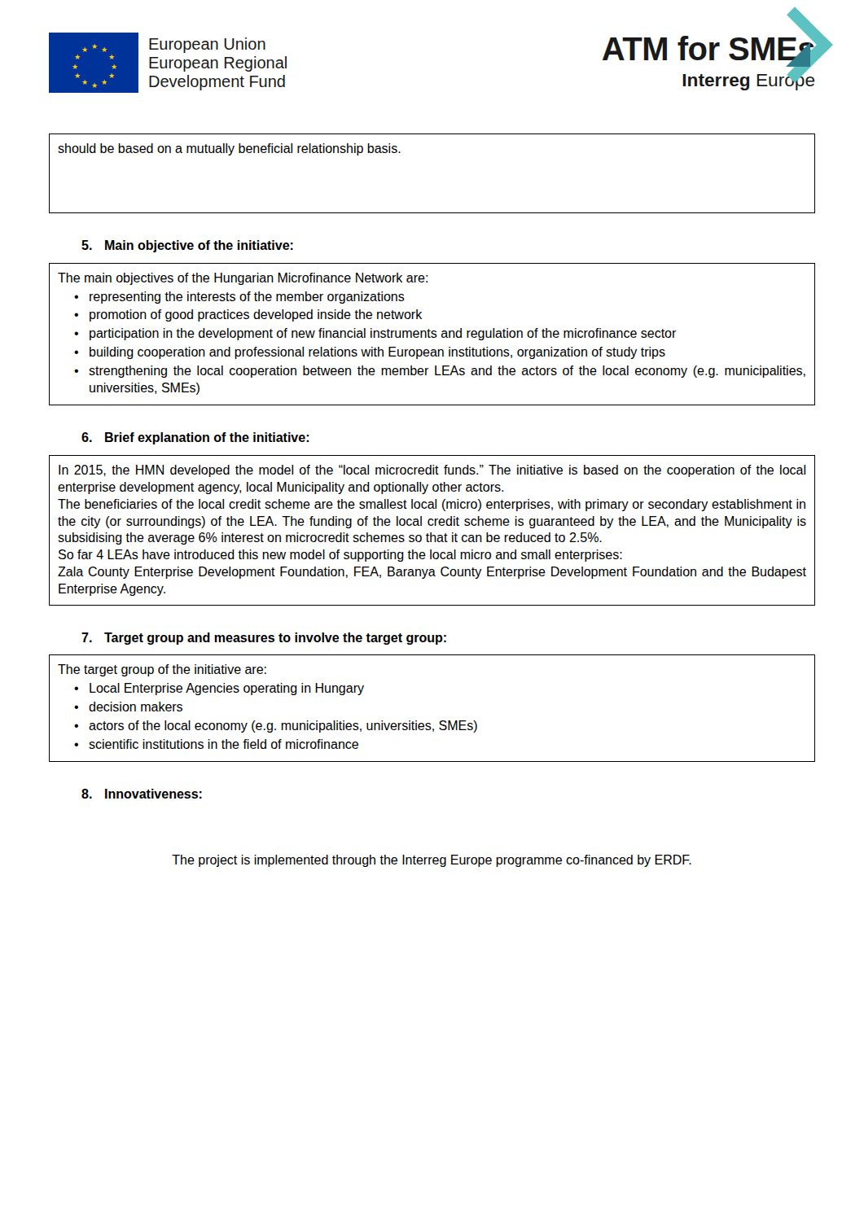★ ★ ★ ★ ★ ★ ★ ★ ★ ★ ★ ★
European Union
European Regional
Development Fund
ATM for SMEs
Interreg Europe
should be based on a mutually beneficial relationship basis.
5. Main objective of the initiative:
The main objectives of the Hungarian Microfinance Network are:
representing the interests of the member organizations
promotion of good practices developed inside the network
participation in the development of new financial instruments and regulation of the microfinance sector
building cooperation and professional relations with European institutions, organization of study trips
strengthening the local cooperation between the member LEAs and the actors of the local economy (e.g. municipalities, universities, SMEs)
6. Brief explanation of the initiative:
In 2015, the HMN developed the model of the “local microcredit funds.” The initiative is based on the cooperation of the local enterprise development agency, local Municipality and optionally other actors.
The beneficiaries of the local credit scheme are the smallest local (micro) enterprises, with primary or secondary establishment in the city (or surroundings) of the LEA. The funding of the local credit scheme is guaranteed by the LEA, and the Municipality is subsidising the average 6% interest on microcredit schemes so that it can be reduced to 2.5%.
So far 4 LEAs have introduced this new model of supporting the local micro and small enterprises:
Zala County Enterprise Development Foundation, FEA, Baranya County Enterprise Development Foundation and the Budapest Enterprise Agency.
7. Target group and measures to involve the target group:
The target group of the initiative are:
Local Enterprise Agencies operating in Hungary
decision makers
actors of the local economy (e.g. municipalities, universities, SMEs)
scientific institutions in the field of microfinance
8. Innovativeness:
The project is implemented through the Interreg Europe programme co-financed by ERDF.